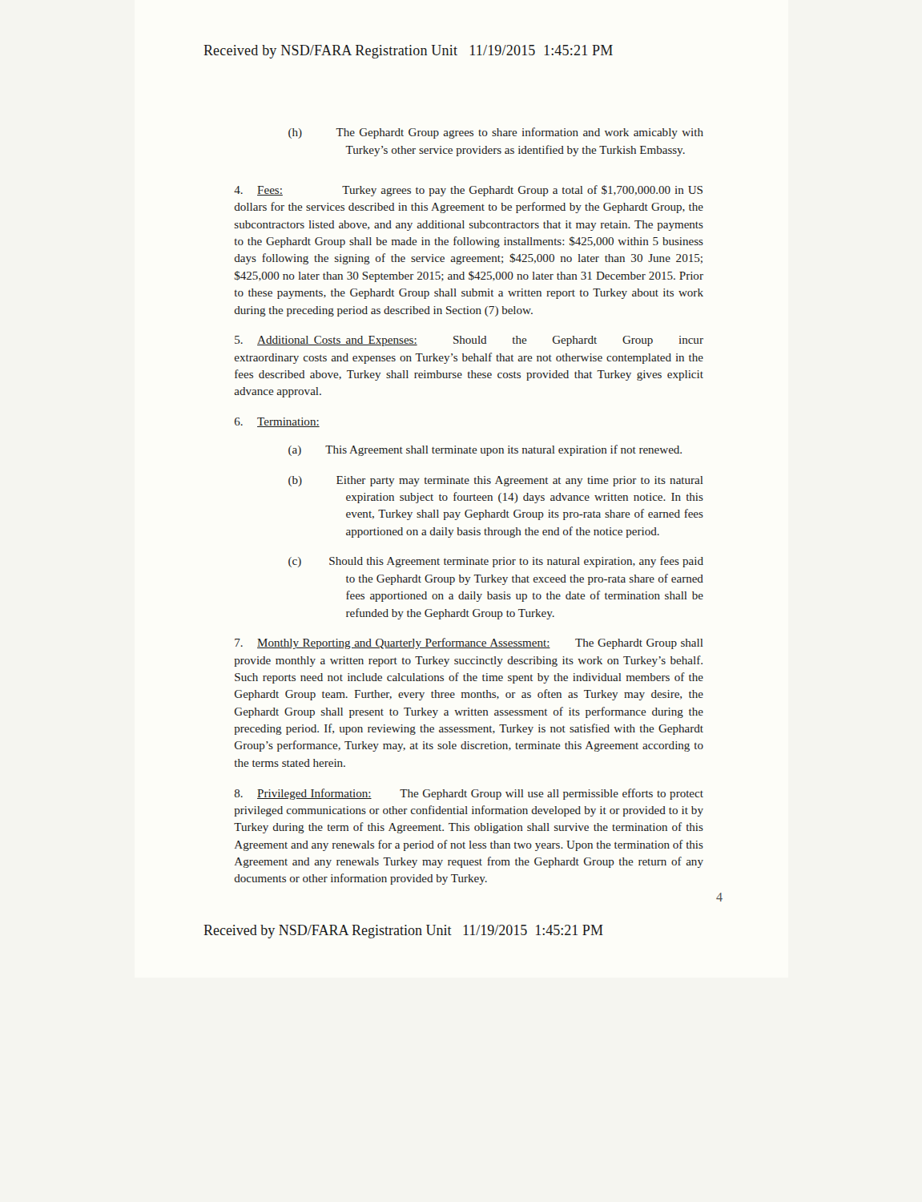Received by NSD/FARA Registration Unit 11/19/2015 1:45:21 PM
(h) The Gephardt Group agrees to share information and work amicably with Turkey’s other service providers as identified by the Turkish Embassy.
4. Fees: Turkey agrees to pay the Gephardt Group a total of $1,700,000.00 in US dollars for the services described in this Agreement to be performed by the Gephardt Group, the subcontractors listed above, and any additional subcontractors that it may retain. The payments to the Gephardt Group shall be made in the following installments: $425,000 within 5 business days following the signing of the service agreement; $425,000 no later than 30 June 2015; $425,000 no later than 30 September 2015; and $425,000 no later than 31 December 2015. Prior to these payments, the Gephardt Group shall submit a written report to Turkey about its work during the preceding period as described in Section (7) below.
5. Additional Costs and Expenses: Should the Gephardt Group incur extraordinary costs and expenses on Turkey’s behalf that are not otherwise contemplated in the fees described above, Turkey shall reimburse these costs provided that Turkey gives explicit advance approval.
6. Termination:
(a) This Agreement shall terminate upon its natural expiration if not renewed.
(b) Either party may terminate this Agreement at any time prior to its natural expiration subject to fourteen (14) days advance written notice. In this event, Turkey shall pay Gephardt Group its pro-rata share of earned fees apportioned on a daily basis through the end of the notice period.
(c) Should this Agreement terminate prior to its natural expiration, any fees paid to the Gephardt Group by Turkey that exceed the pro-rata share of earned fees apportioned on a daily basis up to the date of termination shall be refunded by the Gephardt Group to Turkey.
7. Monthly Reporting and Quarterly Performance Assessment: The Gephardt Group shall provide monthly a written report to Turkey succinctly describing its work on Turkey’s behalf. Such reports need not include calculations of the time spent by the individual members of the Gephardt Group team. Further, every three months, or as often as Turkey may desire, the Gephardt Group shall present to Turkey a written assessment of its performance during the preceding period. If, upon reviewing the assessment, Turkey is not satisfied with the Gephardt Group’s performance, Turkey may, at its sole discretion, terminate this Agreement according to the terms stated herein.
8. Privileged Information: The Gephardt Group will use all permissible efforts to protect privileged communications or other confidential information developed by it or provided to it by Turkey during the term of this Agreement. This obligation shall survive the termination of this Agreement and any renewals for a period of not less than two years. Upon the termination of this Agreement and any renewals Turkey may request from the Gephardt Group the return of any documents or other information provided by Turkey.
4
Received by NSD/FARA Registration Unit 11/19/2015 1:45:21 PM